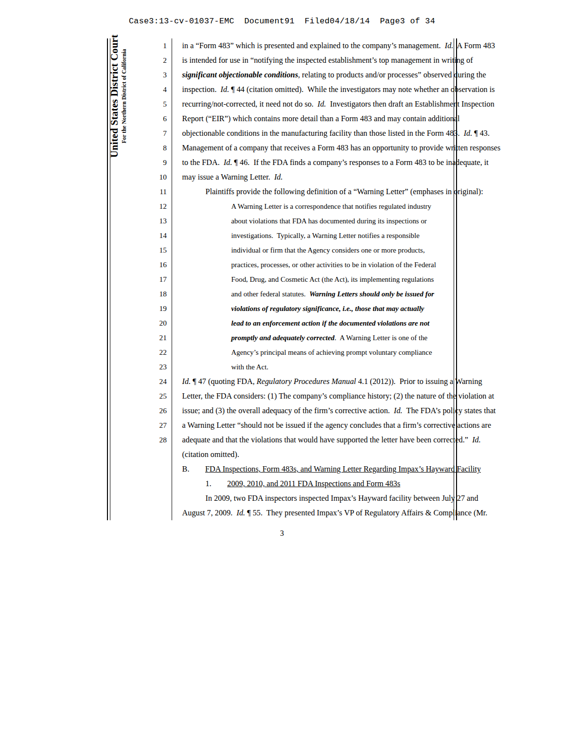Case3:13-cv-01037-EMC Document91 Filed04/18/14 Page3 of 34
United States District Court For the Northern District of California
1
2
3
4
5
6
7
8
9
10
11
12
13
14
15
16
17
18
19
20
21
22
23
24
25
26
27
28
in a “Form 483” which is presented and explained to the company’s management. Id. A Form 483
is intended for use in “notifying the inspected establishment’s top management in writing of
significant objectionable conditions, relating to products and/or processes” observed during the
inspection. Id. ¶ 44 (citation omitted). While the investigators may note whether an observation is
recurring/not-corrected, it need not do so. Id. Investigators then draft an Establishment Inspection
Report (“EIR”) which contains more detail than a Form 483 and may contain additional
objectionable conditions in the manufacturing facility than those listed in the Form 483. Id. ¶ 43.
Management of a company that receives a Form 483 has an opportunity to provide written responses
to the FDA. Id. ¶ 46. If the FDA finds a company’s responses to a Form 483 to be inadequate, it
may issue a Warning Letter. Id.
Plaintiffs provide the following definition of a “Warning Letter” (emphases in original):
A Warning Letter is a correspondence that notifies regulated industry about violations that FDA has documented during its inspections or investigations. Typically, a Warning Letter notifies a responsible individual or firm that the Agency considers one or more products, practices, processes, or other activities to be in violation of the Federal Food, Drug, and Cosmetic Act (the Act), its implementing regulations and other federal statutes. Warning Letters should only be issued for violations of regulatory significance, i.e., those that may actually lead to an enforcement action if the documented violations are not promptly and adequately corrected. A Warning Letter is one of the Agency’s principal means of achieving prompt voluntary compliance with the Act.
Id. ¶ 47 (quoting FDA, Regulatory Procedures Manual 4.1 (2012)). Prior to issuing a Warning
Letter, the FDA considers: (1) The company’s compliance history; (2) the nature of the violation at
issue; and (3) the overall adequacy of the firm’s corrective action. Id. The FDA’s policy states that
a Warning Letter “should not be issued if the agency concludes that a firm’s corrective actions are
adequate and that the violations that would have supported the letter have been corrected.” Id.
(citation omitted).
B. FDA Inspections, Form 483s, and Warning Letter Regarding Impax’s Hayward Facility
1. 2009, 2010, and 2011 FDA Inspections and Form 483s
In 2009, two FDA inspectors inspected Impax’s Hayward facility between July 27 and
August 7, 2009. Id. ¶ 55. They presented Impax’s VP of Regulatory Affairs & Compliance (Mr.
3